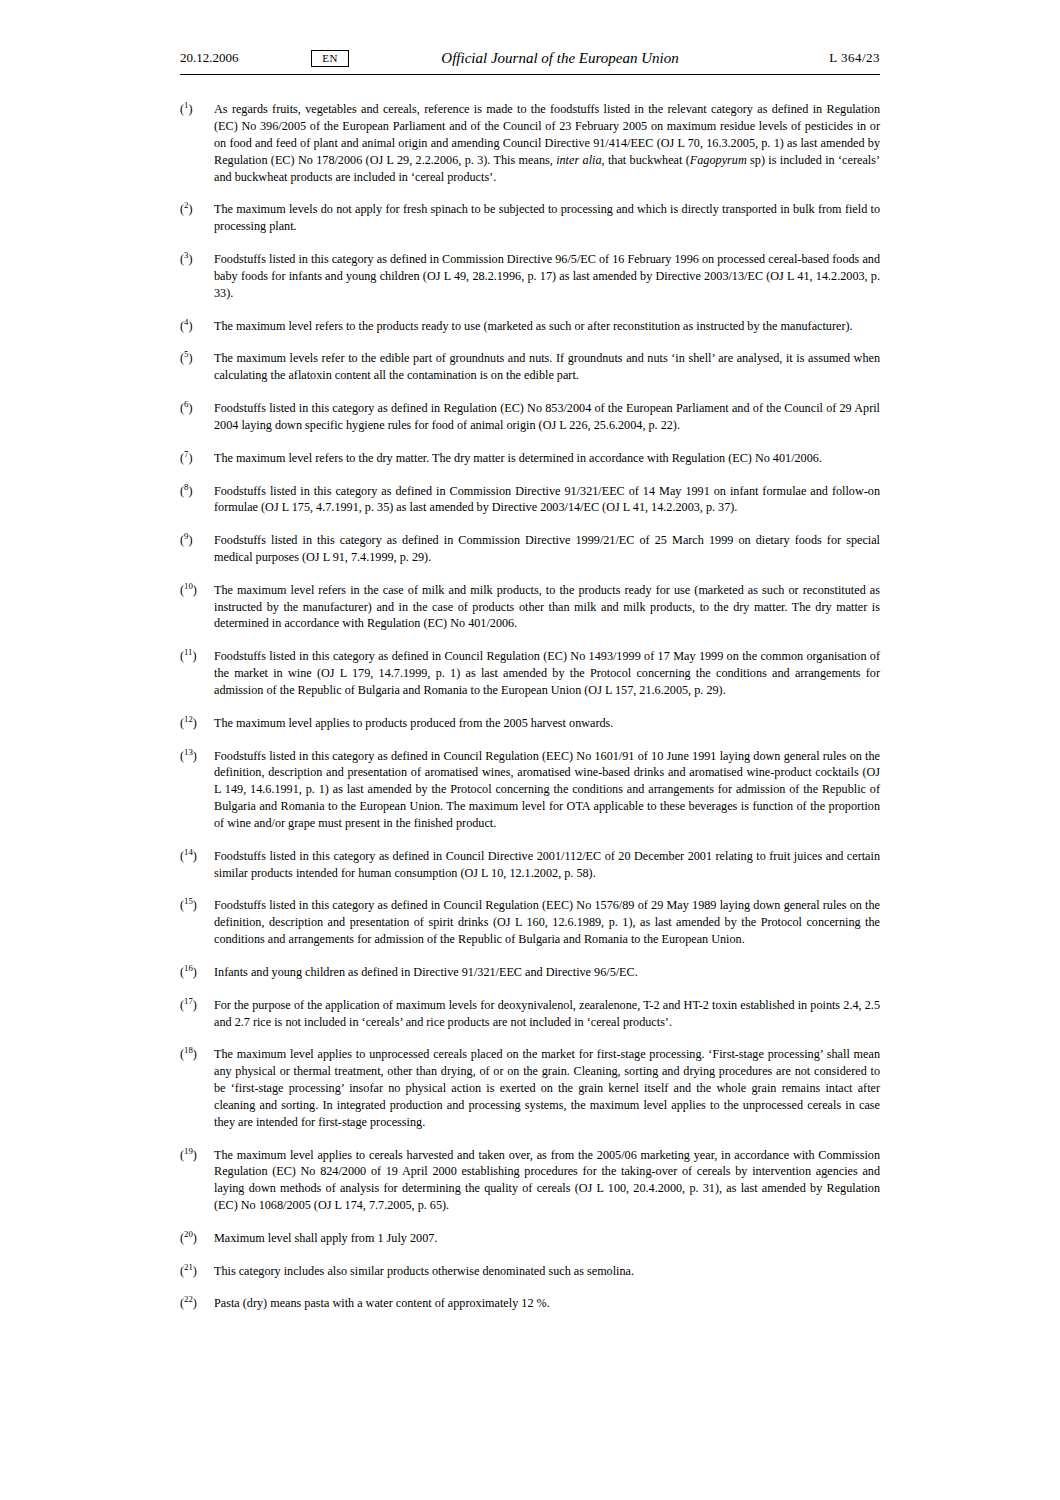20.12.2006
EN
Official Journal of the European Union
L 364/23
(1) As regards fruits, vegetables and cereals, reference is made to the foodstuffs listed in the relevant category as defined in Regulation (EC) No 396/2005 of the European Parliament and of the Council of 23 February 2005 on maximum residue levels of pesticides in or on food and feed of plant and animal origin and amending Council Directive 91/414/EEC (OJ L 70, 16.3.2005, p. 1) as last amended by Regulation (EC) No 178/2006 (OJ L 29, 2.2.2006, p. 3). This means, inter alia, that buckwheat (Fagopyrum sp) is included in ‘cereals’ and buckwheat products are included in ‘cereal products’.
(2) The maximum levels do not apply for fresh spinach to be subjected to processing and which is directly transported in bulk from field to processing plant.
(3) Foodstuffs listed in this category as defined in Commission Directive 96/5/EC of 16 February 1996 on processed cereal-based foods and baby foods for infants and young children (OJ L 49, 28.2.1996, p. 17) as last amended by Directive 2003/13/EC (OJ L 41, 14.2.2003, p. 33).
(4) The maximum level refers to the products ready to use (marketed as such or after reconstitution as instructed by the manufacturer).
(5) The maximum levels refer to the edible part of groundnuts and nuts. If groundnuts and nuts ‘in shell’ are analysed, it is assumed when calculating the aflatoxin content all the contamination is on the edible part.
(6) Foodstuffs listed in this category as defined in Regulation (EC) No 853/2004 of the European Parliament and of the Council of 29 April 2004 laying down specific hygiene rules for food of animal origin (OJ L 226, 25.6.2004, p. 22).
(7) The maximum level refers to the dry matter. The dry matter is determined in accordance with Regulation (EC) No 401/2006.
(8) Foodstuffs listed in this category as defined in Commission Directive 91/321/EEC of 14 May 1991 on infant formulae and follow-on formulae (OJ L 175, 4.7.1991, p. 35) as last amended by Directive 2003/14/EC (OJ L 41, 14.2.2003, p. 37).
(9) Foodstuffs listed in this category as defined in Commission Directive 1999/21/EC of 25 March 1999 on dietary foods for special medical purposes (OJ L 91, 7.4.1999, p. 29).
(10) The maximum level refers in the case of milk and milk products, to the products ready for use (marketed as such or reconstituted as instructed by the manufacturer) and in the case of products other than milk and milk products, to the dry matter. The dry matter is determined in accordance with Regulation (EC) No 401/2006.
(11) Foodstuffs listed in this category as defined in Council Regulation (EC) No 1493/1999 of 17 May 1999 on the common organisation of the market in wine (OJ L 179, 14.7.1999, p. 1) as last amended by the Protocol concerning the conditions and arrangements for admission of the Republic of Bulgaria and Romania to the European Union (OJ L 157, 21.6.2005, p. 29).
(12) The maximum level applies to products produced from the 2005 harvest onwards.
(13) Foodstuffs listed in this category as defined in Council Regulation (EEC) No 1601/91 of 10 June 1991 laying down general rules on the definition, description and presentation of aromatised wines, aromatised wine-based drinks and aromatised wine-product cocktails (OJ L 149, 14.6.1991, p. 1) as last amended by the Protocol concerning the conditions and arrangements for admission of the Republic of Bulgaria and Romania to the European Union. The maximum level for OTA applicable to these beverages is function of the proportion of wine and/or grape must present in the finished product.
(14) Foodstuffs listed in this category as defined in Council Directive 2001/112/EC of 20 December 2001 relating to fruit juices and certain similar products intended for human consumption (OJ L 10, 12.1.2002, p. 58).
(15) Foodstuffs listed in this category as defined in Council Regulation (EEC) No 1576/89 of 29 May 1989 laying down general rules on the definition, description and presentation of spirit drinks (OJ L 160, 12.6.1989, p. 1), as last amended by the Protocol concerning the conditions and arrangements for admission of the Republic of Bulgaria and Romania to the European Union.
(16) Infants and young children as defined in Directive 91/321/EEC and Directive 96/5/EC.
(17) For the purpose of the application of maximum levels for deoxynivalenol, zearalenone, T-2 and HT-2 toxin established in points 2.4, 2.5 and 2.7 rice is not included in ‘cereals’ and rice products are not included in ‘cereal products’.
(18) The maximum level applies to unprocessed cereals placed on the market for first-stage processing. ‘First-stage processing’ shall mean any physical or thermal treatment, other than drying, of or on the grain. Cleaning, sorting and drying procedures are not considered to be ‘first-stage processing’ insofar no physical action is exerted on the grain kernel itself and the whole grain remains intact after cleaning and sorting. In integrated production and processing systems, the maximum level applies to the unprocessed cereals in case they are intended for first-stage processing.
(19) The maximum level applies to cereals harvested and taken over, as from the 2005/06 marketing year, in accordance with Commission Regulation (EC) No 824/2000 of 19 April 2000 establishing procedures for the taking-over of cereals by intervention agencies and laying down methods of analysis for determining the quality of cereals (OJ L 100, 20.4.2000, p. 31), as last amended by Regulation (EC) No 1068/2005 (OJ L 174, 7.7.2005, p. 65).
(20) Maximum level shall apply from 1 July 2007.
(21) This category includes also similar products otherwise denominated such as semolina.
(22) Pasta (dry) means pasta with a water content of approximately 12 %.